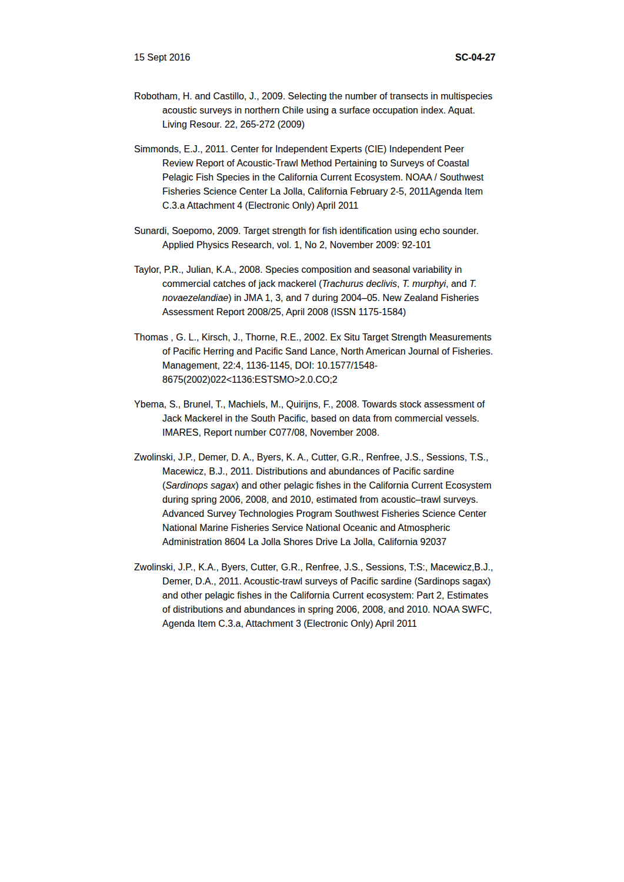15 Sept 2016 SC-04-27
Robotham, H. and Castillo, J., 2009. Selecting the number of transects in multispecies acoustic surveys in northern Chile using a surface occupation index. Aquat. Living Resour. 22, 265-272 (2009)
Simmonds, E.J., 2011. Center for Independent Experts (CIE) Independent Peer Review Report of Acoustic-Trawl Method Pertaining to Surveys of Coastal Pelagic Fish Species in the California Current Ecosystem. NOAA / Southwest Fisheries Science Center La Jolla, California February 2-5, 2011Agenda Item C.3.a Attachment 4 (Electronic Only) April 2011
Sunardi, Soepomo, 2009. Target strength for fish identification using echo sounder. Applied Physics Research, vol. 1, No 2, November 2009: 92-101
Taylor, P.R., Julian, K.A., 2008. Species composition and seasonal variability in commercial catches of jack mackerel (Trachurus declivis, T. murphyi, and T. novaezelandiae) in JMA 1, 3, and 7 during 2004–05. New Zealand Fisheries Assessment Report 2008/25, April 2008 (ISSN 1175-1584)
Thomas , G. L., Kirsch, J., Thorne, R.E., 2002. Ex Situ Target Strength Measurements of Pacific Herring and Pacific Sand Lance, North American Journal of Fisheries. Management, 22:4, 1136-1145, DOI: 10.1577/1548-8675(2002)022<1136:ESTSMO>2.0.CO;2
Ybema, S., Brunel, T., Machiels, M., Quirijns, F., 2008. Towards stock assessment of Jack Mackerel in the South Pacific, based on data from commercial vessels. IMARES, Report number C077/08, November 2008.
Zwolinski, J.P., Demer, D. A., Byers, K. A., Cutter, G.R., Renfree, J.S., Sessions, T.S., Macewicz, B.J., 2011. Distributions and abundances of Pacific sardine (Sardinops sagax) and other pelagic fishes in the California Current Ecosystem during spring 2006, 2008, and 2010, estimated from acoustic–trawl surveys. Advanced Survey Technologies Program Southwest Fisheries Science Center National Marine Fisheries Service National Oceanic and Atmospheric Administration 8604 La Jolla Shores Drive La Jolla, California 92037
Zwolinski, J.P., K.A., Byers, Cutter, G.R., Renfree, J.S., Sessions, T:S:, Macewicz,B.J., Demer, D.A., 2011. Acoustic-trawl surveys of Pacific sardine (Sardinops sagax) and other pelagic fishes in the California Current ecosystem: Part 2, Estimates of distributions and abundances in spring 2006, 2008, and 2010. NOAA SWFC, Agenda Item C.3.a, Attachment 3 (Electronic Only) April 2011